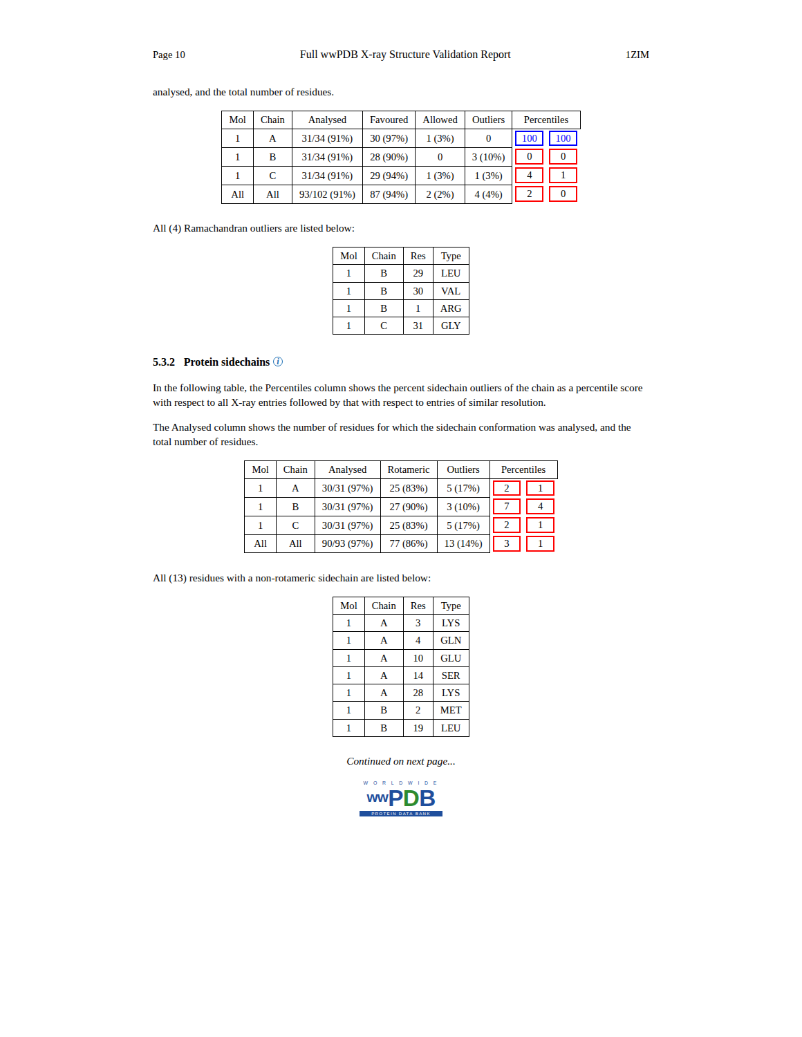Page 10
Full wwPDB X-ray Structure Validation Report
1ZIM
analysed, and the total number of residues.
| Mol | Chain | Analysed | Favoured | Allowed | Outliers | Percentiles |
| --- | --- | --- | --- | --- | --- | --- |
| 1 | A | 31/34 (91%) | 30 (97%) | 1 (3%) | 0 | 100 | 100 |
| 1 | B | 31/34 (91%) | 28 (90%) | 0 | 3 (10%) | 0 | 0 |
| 1 | C | 31/34 (91%) | 29 (94%) | 1 (3%) | 1 (3%) | 4 | 1 |
| All | All | 93/102 (91%) | 87 (94%) | 2 (2%) | 4 (4%) | 2 | 0 |
All (4) Ramachandran outliers are listed below:
| Mol | Chain | Res | Type |
| --- | --- | --- | --- |
| 1 | B | 29 | LEU |
| 1 | B | 30 | VAL |
| 1 | B | 1 | ARG |
| 1 | C | 31 | GLY |
5.3.2 Protein sidechainsi
In the following table, the Percentiles column shows the percent sidechain outliers of the chain as a percentile score with respect to all X-ray entries followed by that with respect to entries of similar resolution.
The Analysed column shows the number of residues for which the sidechain conformation was analysed, and the total number of residues.
| Mol | Chain | Analysed | Rotameric | Outliers | Percentiles |
| --- | --- | --- | --- | --- | --- |
| 1 | A | 30/31 (97%) | 25 (83%) | 5 (17%) | 2 | 1 |
| 1 | B | 30/31 (97%) | 27 (90%) | 3 (10%) | 7 | 4 |
| 1 | C | 30/31 (97%) | 25 (83%) | 5 (17%) | 2 | 1 |
| All | All | 90/93 (97%) | 77 (86%) | 13 (14%) | 3 | 1 |
All (13) residues with a non-rotameric sidechain are listed below:
| Mol | Chain | Res | Type |
| --- | --- | --- | --- |
| 1 | A | 3 | LYS |
| 1 | A | 4 | GLN |
| 1 | A | 10 | GLU |
| 1 | A | 14 | SER |
| 1 | A | 28 | LYS |
| 1 | B | 2 | MET |
| 1 | B | 19 | LEU |
Continued on next page...
W O R L D W I D E
ww PDB
PROTEIN DATA BANK